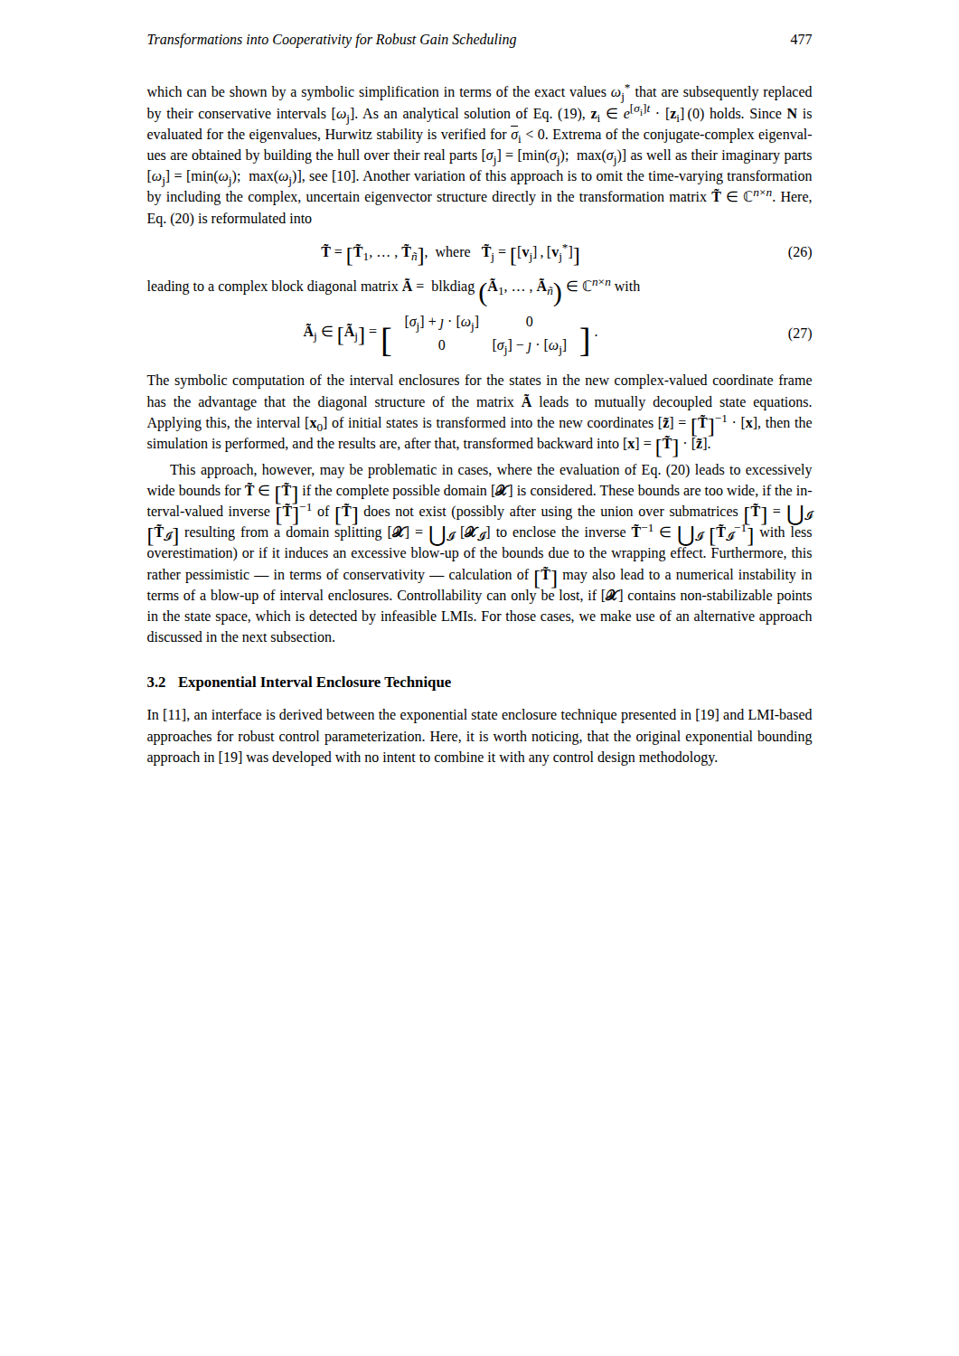Transformations into Cooperativity for Robust Gain Scheduling 477
which can be shown by a symbolic simplification in terms of the exact values ωj* that are subsequently replaced by their conservative intervals [ωj]. As an analytical solution of Eq. (19), zi ∈ e[σi]t · [zi] (0) holds. Since N is evaluated for the eigenvalues, Hurwitz stability is verified for σi < 0. Extrema of the conjugate-complex eigenvalues are obtained by building the hull over their real parts [σj] = [min(σj); max(σj)] as well as their imaginary parts [ωj] = [min(ωj); max(ωj)], see [10]. Another variation of this approach is to omit the time-varying transformation by including the complex, uncertain eigenvector structure directly in the transformation matrix T̃ ∈ ℂn×n. Here, Eq. (20) is reformulated into
T̃ = [T̃1, … , T̃ñ], where T̃j = [[vj] , [vj*]] (26)
leading to a complex block diagonal matrix Ã = blkdiag (Ã1, … , Ãñ) ∈ ℂn×n with
Ãj ∈ [Ãj] = [
| [ σ j ] + ȷ · [ ω j ] | 0 |
| 0 | [ σ j ] − ȷ · [ ω j ] |
] . (27)
The symbolic computation of the interval enclosures for the states in the new complex-valued coordinate frame has the advantage that the diagonal structure of the matrix Ã leads to mutually decoupled state equations. Applying this, the interval [x0] of initial states is transformed into the new coordinates [z̃] = [T̃]−1 · [x], then the simulation is performed, and the results are, after that, transformed backward into [x] = [T̃] · [z̃].
This approach, however, may be problematic in cases, where the evaluation of Eq. (20) leads to excessively wide bounds for T̃ ∈ [T̃] if the complete possible domain [𝒳] is considered. These bounds are too wide, if the interval-valued inverse [T̃]−1 of [T̃] does not exist (possibly after using the union over submatrices [T̃] = ⋃𝓘 [T̃𝓘] resulting from a domain splitting [𝒳] = ⋃𝓘 [𝒳𝓘] to enclose the inverse T̃−1 ∈ ⋃𝓘 [T̃𝓘−1] with less overestimation) or if it induces an excessive blow-up of the bounds due to the wrapping effect. Furthermore, this rather pessimistic — in terms of conservativity — calculation of [T̃] may also lead to a numerical instability in terms of a blow-up of interval enclosures. Controllability can only be lost, if [𝒳] contains non-stabilizable points in the state space, which is detected by infeasible LMIs. For those cases, we make use of an alternative approach discussed in the next subsection.
3.2 Exponential Interval Enclosure Technique
In [11], an interface is derived between the exponential state enclosure technique presented in [19] and LMI-based approaches for robust control parameterization. Here, it is worth noticing, that the original exponential bounding approach in [19] was developed with no intent to combine it with any control design methodology.